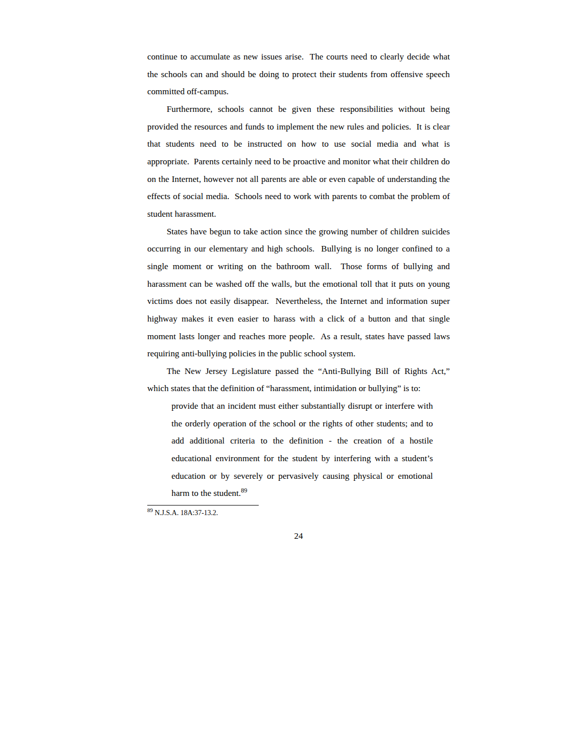continue to accumulate as new issues arise. The courts need to clearly decide what the schools can and should be doing to protect their students from offensive speech committed off-campus.
Furthermore, schools cannot be given these responsibilities without being provided the resources and funds to implement the new rules and policies. It is clear that students need to be instructed on how to use social media and what is appropriate. Parents certainly need to be proactive and monitor what their children do on the Internet, however not all parents are able or even capable of understanding the effects of social media. Schools need to work with parents to combat the problem of student harassment.
States have begun to take action since the growing number of children suicides occurring in our elementary and high schools. Bullying is no longer confined to a single moment or writing on the bathroom wall. Those forms of bullying and harassment can be washed off the walls, but the emotional toll that it puts on young victims does not easily disappear. Nevertheless, the Internet and information super highway makes it even easier to harass with a click of a button and that single moment lasts longer and reaches more people. As a result, states have passed laws requiring anti-bullying policies in the public school system.
The New Jersey Legislature passed the “Anti-Bullying Bill of Rights Act,” which states that the definition of “harassment, intimidation or bullying” is to:
provide that an incident must either substantially disrupt or interfere with the orderly operation of the school or the rights of other students; and to add additional criteria to the definition - the creation of a hostile educational environment for the student by interfering with a student’s education or by severely or pervasively causing physical or emotional harm to the student.89
89 N.J.S.A. 18A:37-13.2.
24